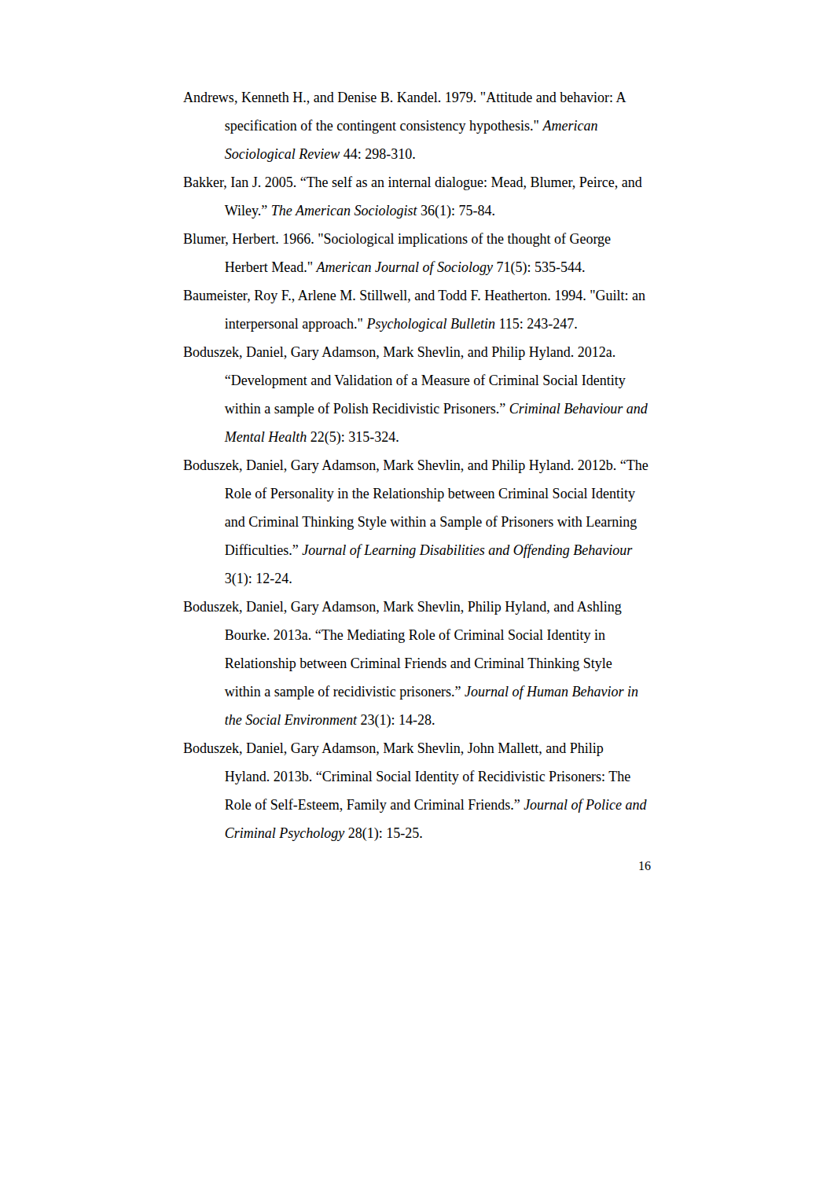Andrews, Kenneth H., and Denise B. Kandel. 1979. "Attitude and behavior: A specification of the contingent consistency hypothesis." American Sociological Review 44: 298-310.
Bakker, Ian J. 2005. “The self as an internal dialogue: Mead, Blumer, Peirce, and Wiley.” The American Sociologist 36(1): 75-84.
Blumer, Herbert. 1966. "Sociological implications of the thought of George Herbert Mead." American Journal of Sociology 71(5): 535-544.
Baumeister, Roy F., Arlene M. Stillwell, and Todd F. Heatherton. 1994. "Guilt: an interpersonal approach." Psychological Bulletin 115: 243-247.
Boduszek, Daniel, Gary Adamson, Mark Shevlin, and Philip Hyland. 2012a. “Development and Validation of a Measure of Criminal Social Identity within a sample of Polish Recidivistic Prisoners.” Criminal Behaviour and Mental Health 22(5): 315-324.
Boduszek, Daniel, Gary Adamson, Mark Shevlin, and Philip Hyland. 2012b. “The Role of Personality in the Relationship between Criminal Social Identity and Criminal Thinking Style within a Sample of Prisoners with Learning Difficulties.” Journal of Learning Disabilities and Offending Behaviour 3(1): 12-24.
Boduszek, Daniel, Gary Adamson, Mark Shevlin, Philip Hyland, and Ashling Bourke. 2013a. “The Mediating Role of Criminal Social Identity in Relationship between Criminal Friends and Criminal Thinking Style within a sample of recidivistic prisoners.” Journal of Human Behavior in the Social Environment 23(1): 14-28.
Boduszek, Daniel, Gary Adamson, Mark Shevlin, John Mallett, and Philip Hyland. 2013b. “Criminal Social Identity of Recidivistic Prisoners: The Role of Self-Esteem, Family and Criminal Friends.” Journal of Police and Criminal Psychology 28(1): 15-25.
16